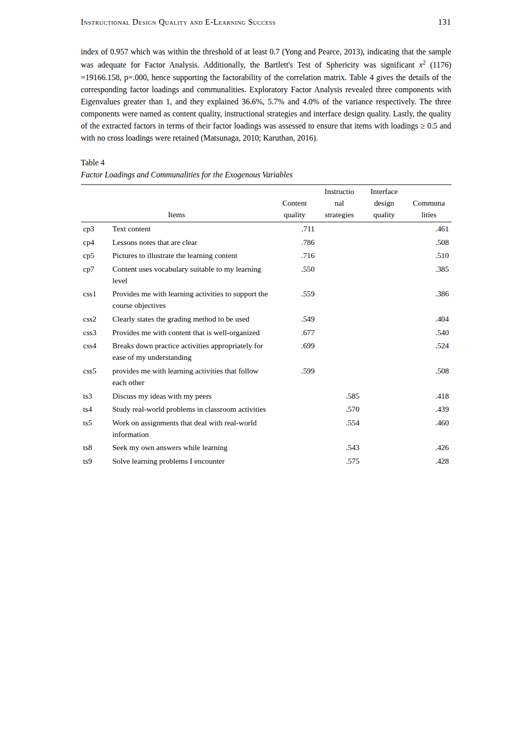Instructional Design Quality and E-Learning Success 131
index of 0.957 which was within the threshold of at least 0.7 (Yong and Pearce, 2013), indicating that the sample was adequate for Factor Analysis. Additionally, the Bartlett's Test of Sphericity was significant x 2 (1176) =19166.158, p=.000, hence supporting the factorability of the correlation matrix. Table 4 gives the details of the corresponding factor loadings and communalities. Exploratory Factor Analysis revealed three components with Eigenvalues greater than 1, and they explained 36.6%, 5.7% and 4.0% of the variance respectively. The three components were named as content quality, instructional strategies and interface design quality. Lastly, the quality of the extracted factors in terms of their factor loadings was assessed to ensure that items with loadings ≥ 0.5 and with no cross loadings were retained (Matsunaga, 2010; Karuthan, 2016).
Table 4
Factor Loadings and Communalities for the Exogenous Variables
| Items | Content quality | Instructio nal strategies | Interface design quality | Communa lities |
| --- | --- | --- | --- | --- |
| cp3 | Text content | .711 | | | .461 |
| cp4 | Lessons notes that are clear | .786 | | | .508 |
| cp5 | Pictures to illustrate the learning content | .716 | | | .510 |
| cp7 | Content uses vocabulary suitable to my learning level | .550 | | | .385 |
| css1 | Provides me with learning activities to support the course objectives | .559 | | | .386 |
| css2 | Clearly states the grading method to be used | .549 | | | .404 |
| css3 | Provides me with content that is well-organized | .677 | | | .540 |
| css4 | Breaks down practice activities appropriately for ease of my understanding | .699 | | | .524 |
| css5 | provides me with learning activities that follow each other | .599 | | | .508 |
| ts3 | Discuss my ideas with my peers | | .585 | | .418 |
| ts4 | Study real-world problems in classroom activities | | .570 | | .439 |
| ts5 | Work on assignments that deal with real-world information | | .554 | | .460 |
| ts8 | Seek my own answers while learning | | .543 | | .426 |
| ts9 | Solve learning problems I encounter | | .575 | | .428 |